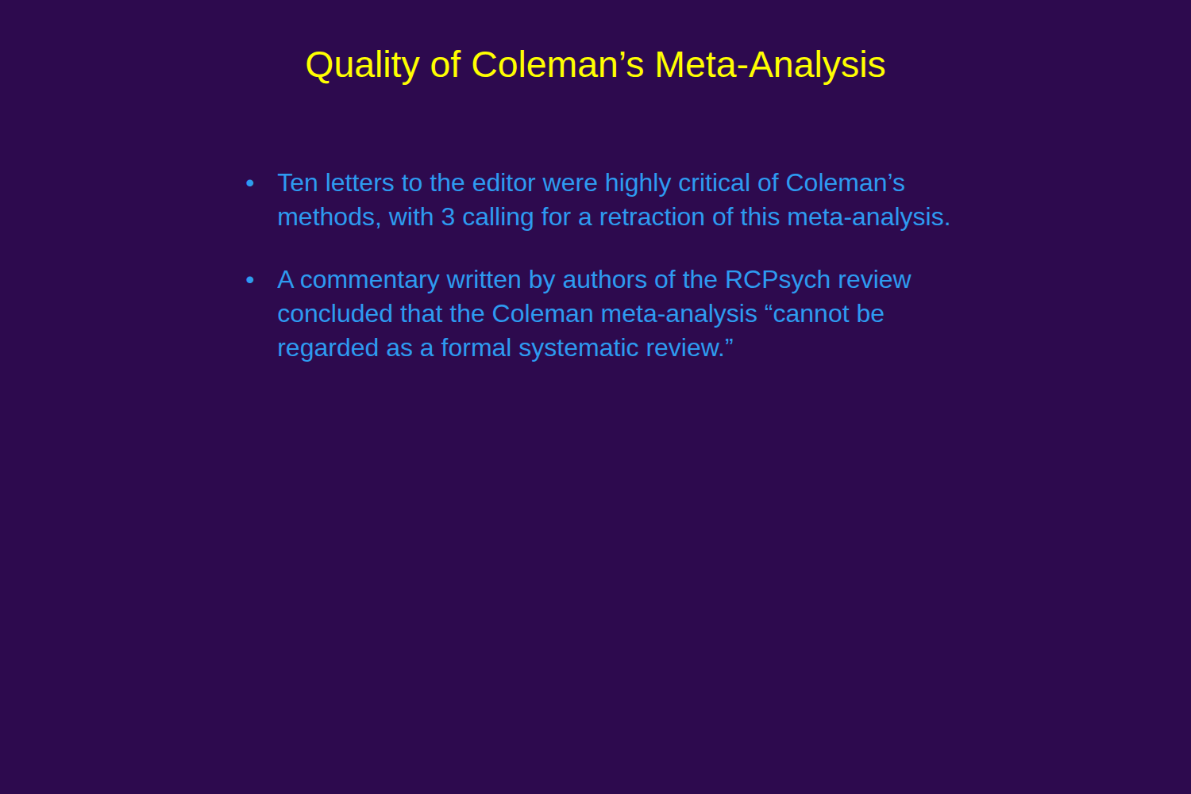Quality of Coleman’s Meta-Analysis
Ten letters to the editor were highly critical of Coleman’s methods, with 3 calling for a retraction of this meta-analysis.
A commentary written by authors of the RCPsych review concluded that the Coleman meta-analysis “cannot be regarded as a formal systematic review.”